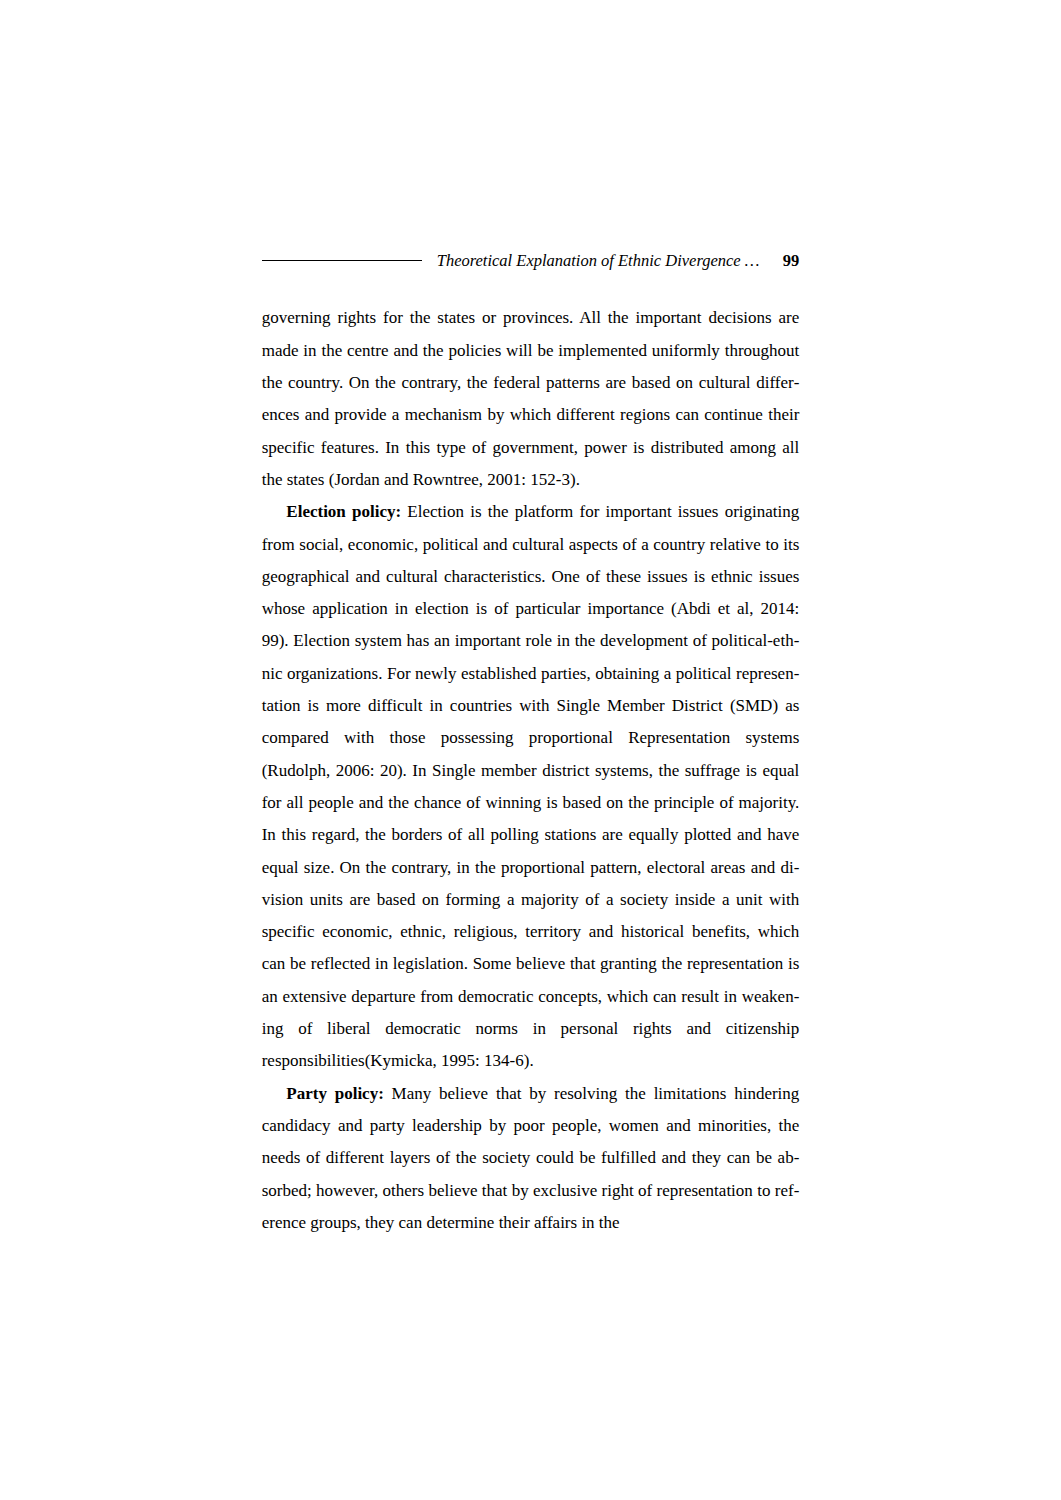Theoretical Explanation of Ethnic Divergence … 99
governing rights for the states or provinces. All the important decisions are made in the centre and the policies will be implemented uniformly throughout the country. On the contrary, the federal patterns are based on cultural differences and provide a mechanism by which different regions can continue their specific features. In this type of government, power is distributed among all the states (Jordan and Rowntree, 2001: 152-3).
Election policy: Election is the platform for important issues originating from social, economic, political and cultural aspects of a country relative to its geographical and cultural characteristics. One of these issues is ethnic issues whose application in election is of particular importance (Abdi et al, 2014: 99). Election system has an important role in the development of political-ethnic organizations. For newly established parties, obtaining a political representation is more difficult in countries with Single Member District (SMD) as compared with those possessing proportional Representation systems (Rudolph, 2006: 20). In Single member district systems, the suffrage is equal for all people and the chance of winning is based on the principle of majority. In this regard, the borders of all polling stations are equally plotted and have equal size. On the contrary, in the proportional pattern, electoral areas and division units are based on forming a majority of a society inside a unit with specific economic, ethnic, religious, territory and historical benefits, which can be reflected in legislation. Some believe that granting the representation is an extensive departure from democratic concepts, which can result in weakening of liberal democratic norms in personal rights and citizenship responsibilities(Kymicka, 1995: 134-6).
Party policy: Many believe that by resolving the limitations hindering candidacy and party leadership by poor people, women and minorities, the needs of different layers of the society could be fulfilled and they can be absorbed; however, others believe that by exclusive right of representation to reference groups, they can determine their affairs in the